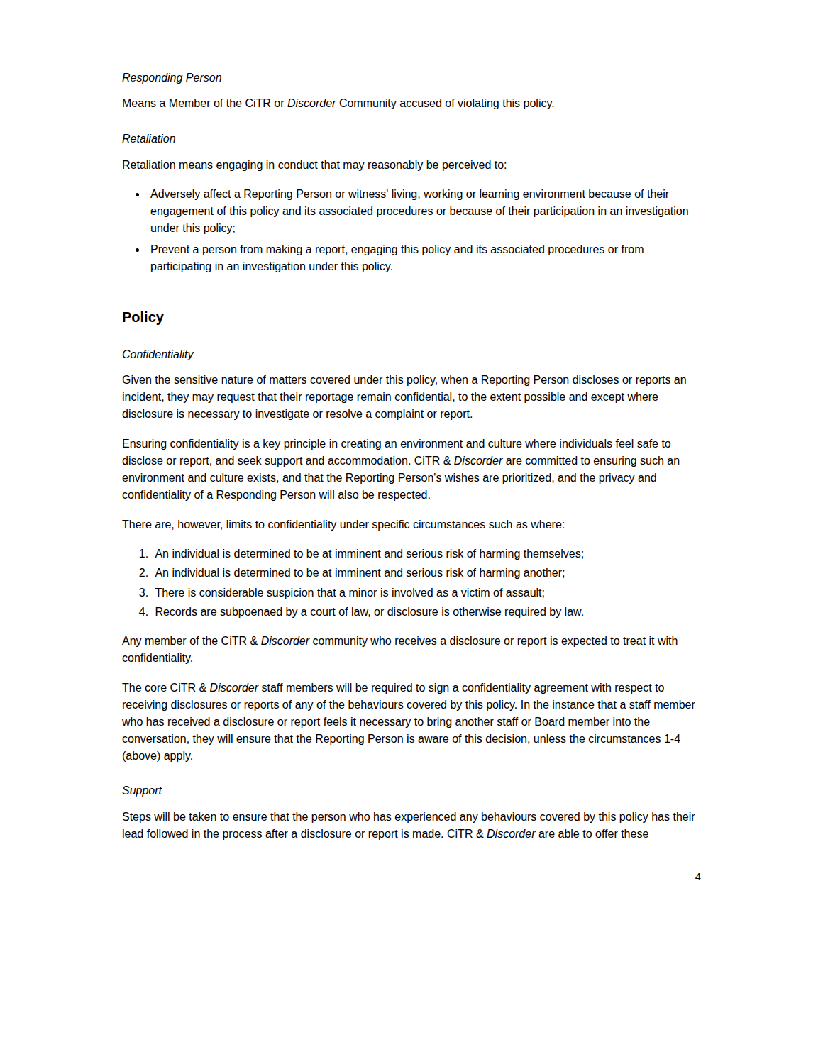Responding Person
Means a Member of the CiTR or Discorder Community accused of violating this policy.
Retaliation
Retaliation means engaging in conduct that may reasonably be perceived to:
Adversely affect a Reporting Person or witness' living, working or learning environment because of their engagement of this policy and its associated procedures or because of their participation in an investigation under this policy;
Prevent a person from making a report, engaging this policy and its associated procedures or from participating in an investigation under this policy.
Policy
Confidentiality
Given the sensitive nature of matters covered under this policy, when a Reporting Person discloses or reports an incident, they may request that their reportage remain confidential, to the extent possible and except where disclosure is necessary to investigate or resolve a complaint or report.
Ensuring confidentiality is a key principle in creating an environment and culture where individuals feel safe to disclose or report, and seek support and accommodation. CiTR & Discorder are committed to ensuring such an environment and culture exists, and that the Reporting Person's wishes are prioritized, and the privacy and confidentiality of a Responding Person will also be respected.
There are, however, limits to confidentiality under specific circumstances such as where:
An individual is determined to be at imminent and serious risk of harming themselves;
An individual is determined to be at imminent and serious risk of harming another;
There is considerable suspicion that a minor is involved as a victim of assault;
Records are subpoenaed by a court of law, or disclosure is otherwise required by law.
Any member of the CiTR & Discorder community who receives a disclosure or report is expected to treat it with confidentiality.
The core CiTR & Discorder staff members will be required to sign a confidentiality agreement with respect to receiving disclosures or reports of any of the behaviours covered by this policy. In the instance that a staff member who has received a disclosure or report feels it necessary to bring another staff or Board member into the conversation, they will ensure that the Reporting Person is aware of this decision, unless the circumstances 1-4 (above) apply.
Support
Steps will be taken to ensure that the person who has experienced any behaviours covered by this policy has their lead followed in the process after a disclosure or report is made. CiTR & Discorder are able to offer these
4